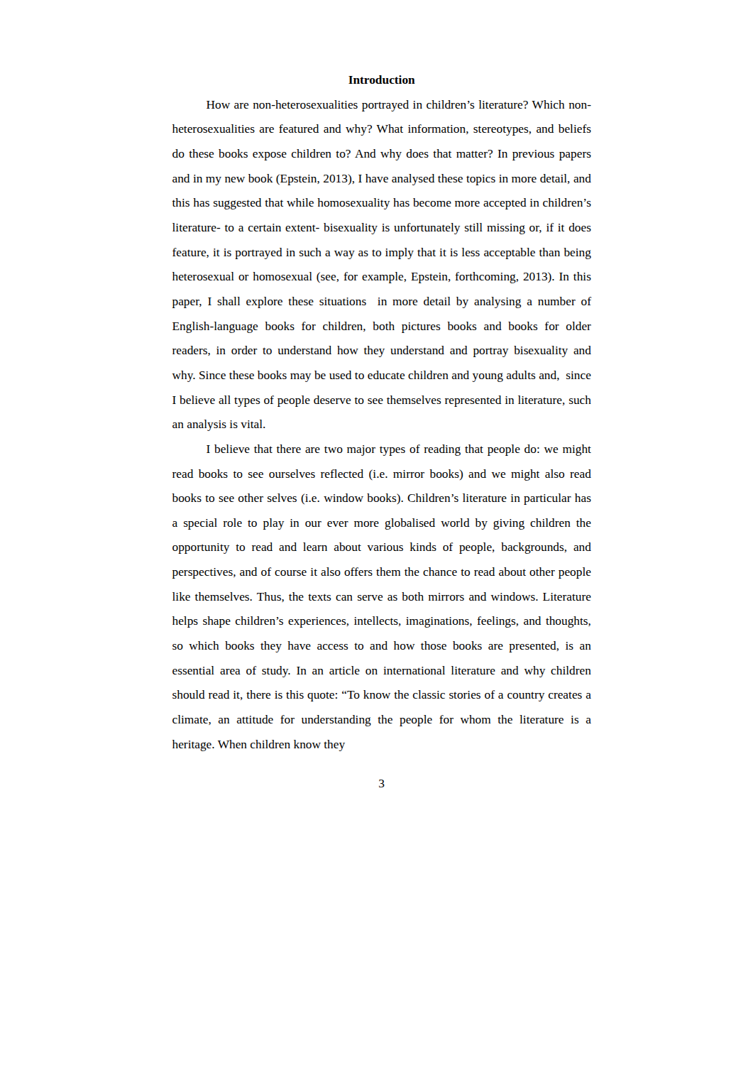Introduction
How are non-heterosexualities portrayed in children’s literature? Which non-heterosexualities are featured and why? What information, stereotypes, and beliefs do these books expose children to? And why does that matter? In previous papers and in my new book (Epstein, 2013), I have analysed these topics in more detail, and this has suggested that while homosexuality has become more accepted in children’s literature- to a certain extent- bisexuality is unfortunately still missing or, if it does feature, it is portrayed in such a way as to imply that it is less acceptable than being heterosexual or homosexual (see, for example, Epstein, forthcoming, 2013). In this paper, I shall explore these situations in more detail by analysing a number of English-language books for children, both pictures books and books for older readers, in order to understand how they understand and portray bisexuality and why. Since these books may be used to educate children and young adults and, since I believe all types of people deserve to see themselves represented in literature, such an analysis is vital.
I believe that there are two major types of reading that people do: we might read books to see ourselves reflected (i.e. mirror books) and we might also read books to see other selves (i.e. window books). Children’s literature in particular has a special role to play in our ever more globalised world by giving children the opportunity to read and learn about various kinds of people, backgrounds, and perspectives, and of course it also offers them the chance to read about other people like themselves. Thus, the texts can serve as both mirrors and windows. Literature helps shape children’s experiences, intellects, imaginations, feelings, and thoughts, so which books they have access to and how those books are presented, is an essential area of study. In an article on international literature and why children should read it, there is this quote: “To know the classic stories of a country creates a climate, an attitude for understanding the people for whom the literature is a heritage. When children know they
3